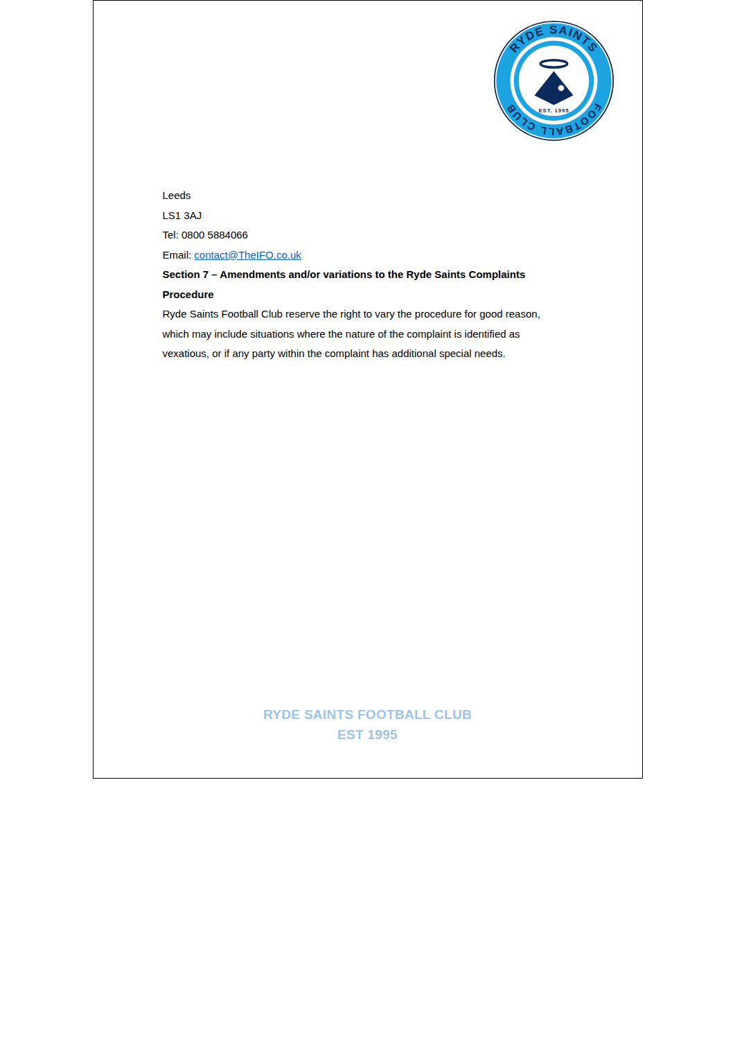RYDE SAINTS FOOTBALL CLUB EST. 1995
Leeds
LS1 3AJ
Tel: 0800 5884066
Email: contact@TheIFO.co.uk
Section 7 – Amendments and/or variations to the Ryde Saints Complaints Procedure
Ryde Saints Football Club reserve the right to vary the procedure for good reason, which may include situations where the nature of the complaint is identified as vexatious, or if any party within the complaint has additional special needs.
RYDE SAINTS FOOTBALL CLUB
EST 1995